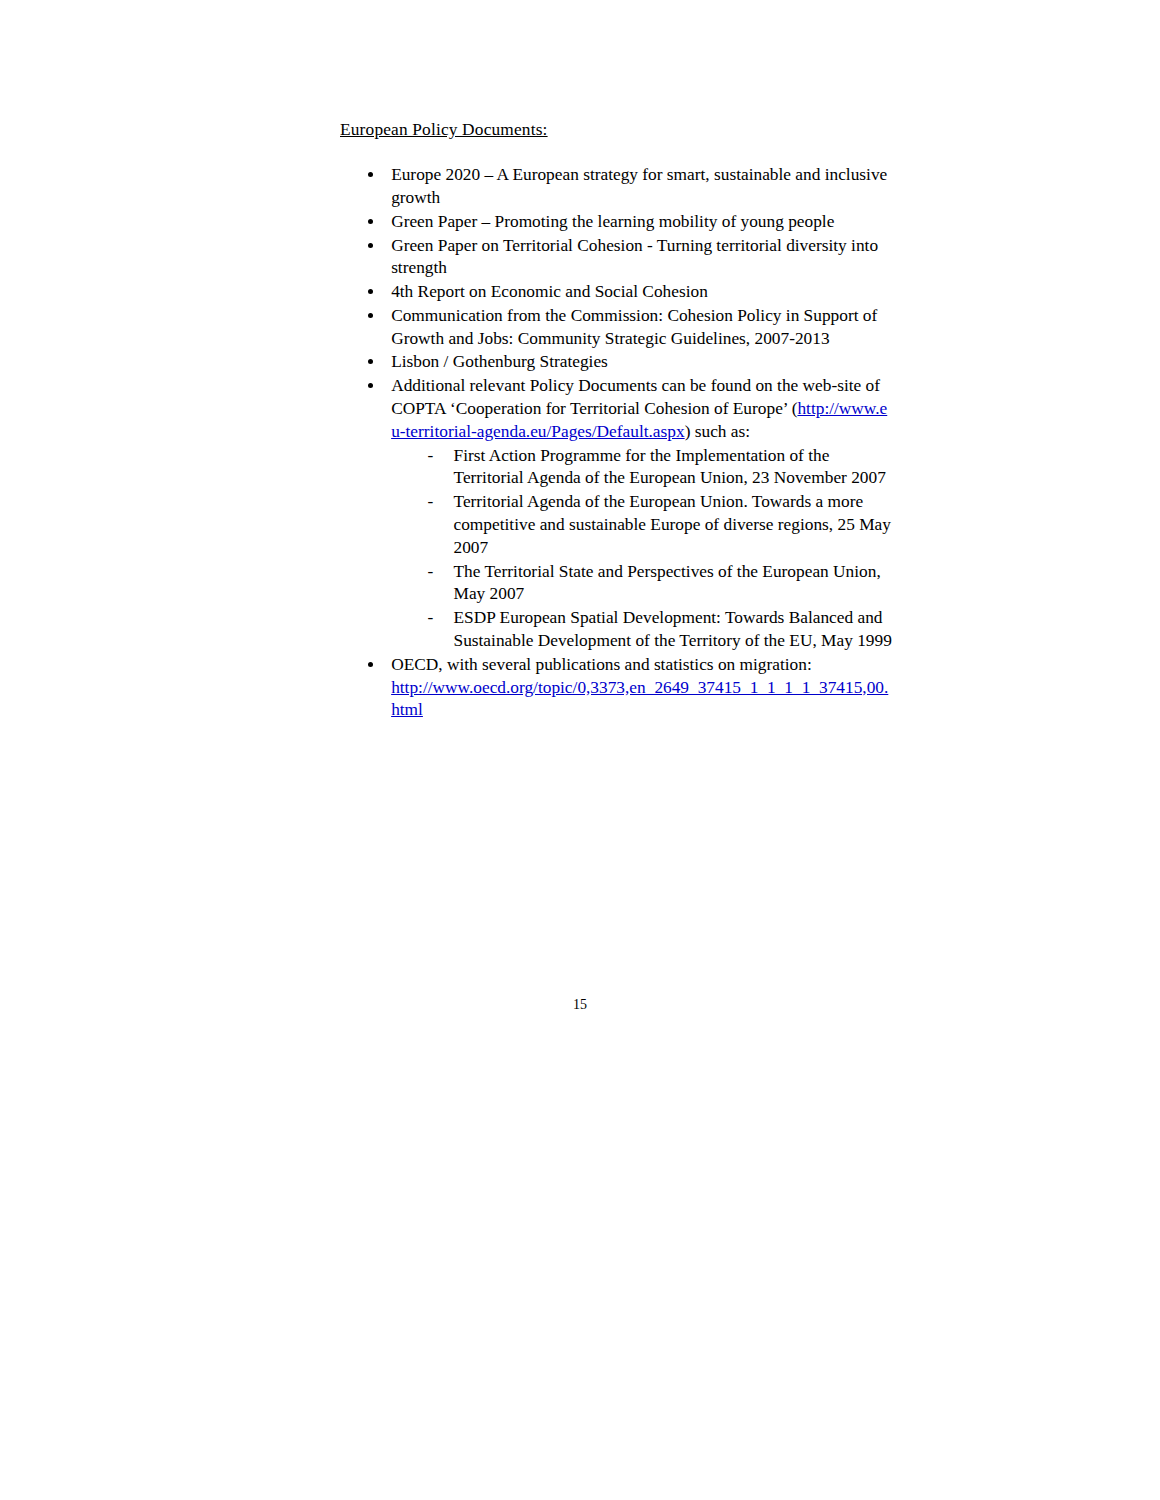European Policy Documents:
Europe 2020 – A European strategy for smart, sustainable and inclusive growth
Green Paper – Promoting the learning mobility of young people
Green Paper on Territorial Cohesion - Turning territorial diversity into strength
4th Report on Economic and Social Cohesion
Communication from the Commission: Cohesion Policy in Support of Growth and Jobs: Community Strategic Guidelines, 2007-2013
Lisbon / Gothenburg Strategies
Additional relevant Policy Documents can be found on the web-site of COPTA ‘Cooperation for Territorial Cohesion of Europe’ (http://www.eu-territorial-agenda.eu/Pages/Default.aspx) such as:
First Action Programme for the Implementation of the Territorial Agenda of the European Union, 23 November 2007
Territorial Agenda of the European Union. Towards a more competitive and sustainable Europe of diverse regions, 25 May 2007
The Territorial State and Perspectives of the European Union, May 2007
ESDP European Spatial Development: Towards Balanced and Sustainable Development of the Territory of the EU, May 1999
OECD, with several publications and statistics on migration:
http://www.oecd.org/topic/0,3373,en_2649_37415_1_1_1_1_37415,00.html
15